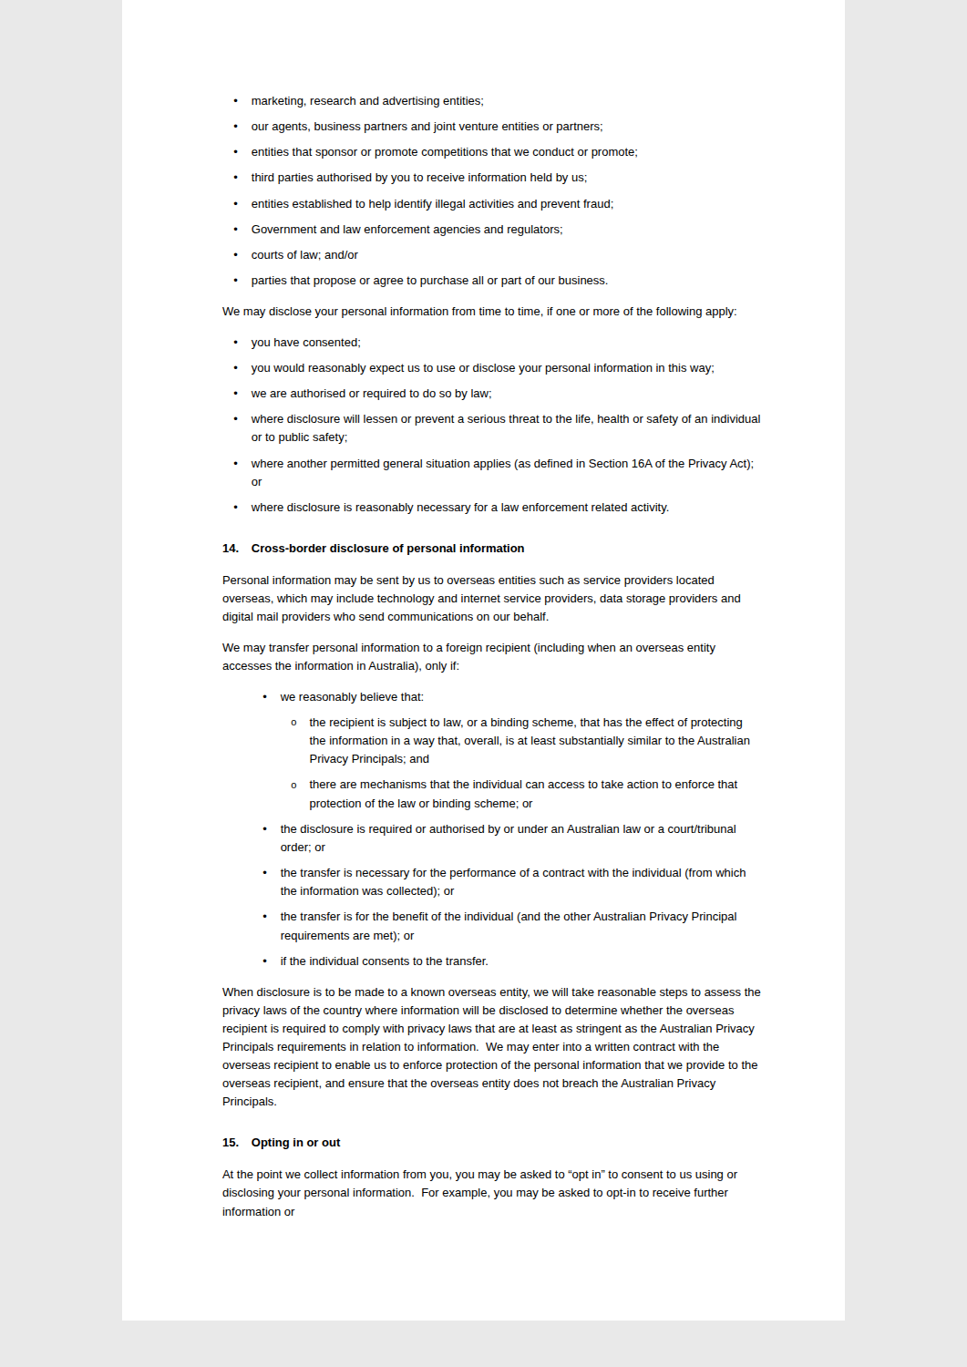marketing, research and advertising entities;
our agents, business partners and joint venture entities or partners;
entities that sponsor or promote competitions that we conduct or promote;
third parties authorised by you to receive information held by us;
entities established to help identify illegal activities and prevent fraud;
Government and law enforcement agencies and regulators;
courts of law; and/or
parties that propose or agree to purchase all or part of our business.
We may disclose your personal information from time to time, if one or more of the following apply:
you have consented;
you would reasonably expect us to use or disclose your personal information in this way;
we are authorised or required to do so by law;
where disclosure will lessen or prevent a serious threat to the life, health or safety of an individual or to public safety;
where another permitted general situation applies (as defined in Section 16A of the Privacy Act); or
where disclosure is reasonably necessary for a law enforcement related activity.
14. Cross-border disclosure of personal information
Personal information may be sent by us to overseas entities such as service providers located overseas, which may include technology and internet service providers, data storage providers and digital mail providers who send communications on our behalf.
We may transfer personal information to a foreign recipient (including when an overseas entity accesses the information in Australia), only if:
we reasonably believe that:
the recipient is subject to law, or a binding scheme, that has the effect of protecting the information in a way that, overall, is at least substantially similar to the Australian Privacy Principals; and
there are mechanisms that the individual can access to take action to enforce that protection of the law or binding scheme; or
the disclosure is required or authorised by or under an Australian law or a court/tribunal order; or
the transfer is necessary for the performance of a contract with the individual (from which the information was collected); or
the transfer is for the benefit of the individual (and the other Australian Privacy Principal requirements are met); or
if the individual consents to the transfer.
When disclosure is to be made to a known overseas entity, we will take reasonable steps to assess the privacy laws of the country where information will be disclosed to determine whether the overseas recipient is required to comply with privacy laws that are at least as stringent as the Australian Privacy Principals requirements in relation to information. We may enter into a written contract with the overseas recipient to enable us to enforce protection of the personal information that we provide to the overseas recipient, and ensure that the overseas entity does not breach the Australian Privacy Principals.
15. Opting in or out
At the point we collect information from you, you may be asked to “opt in” to consent to us using or disclosing your personal information. For example, you may be asked to opt-in to receive further information or